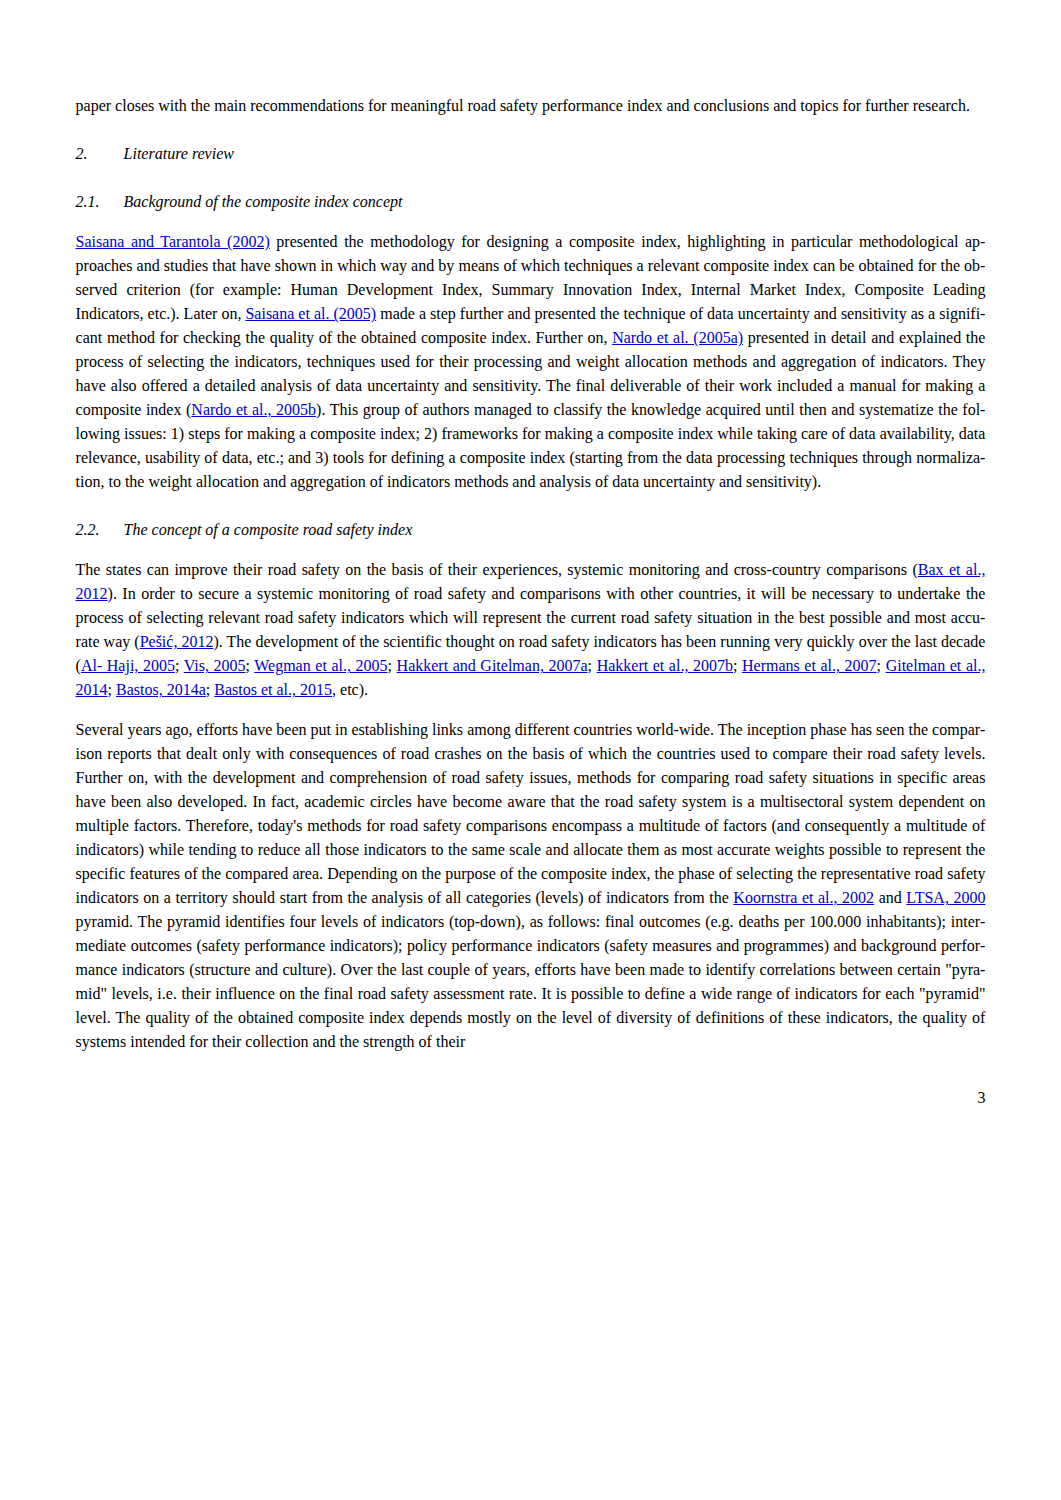paper closes with the main recommendations for meaningful road safety performance index and conclusions and topics for further research.
2. Literature review
2.1. Background of the composite index concept
Saisana and Tarantola (2002) presented the methodology for designing a composite index, highlighting in particular methodological approaches and studies that have shown in which way and by means of which techniques a relevant composite index can be obtained for the observed criterion (for example: Human Development Index, Summary Innovation Index, Internal Market Index, Composite Leading Indicators, etc.). Later on, Saisana et al. (2005) made a step further and presented the technique of data uncertainty and sensitivity as a significant method for checking the quality of the obtained composite index. Further on, Nardo et al. (2005a) presented in detail and explained the process of selecting the indicators, techniques used for their processing and weight allocation methods and aggregation of indicators. They have also offered a detailed analysis of data uncertainty and sensitivity. The final deliverable of their work included a manual for making a composite index (Nardo et al., 2005b). This group of authors managed to classify the knowledge acquired until then and systematize the following issues: 1) steps for making a composite index; 2) frameworks for making a composite index while taking care of data availability, data relevance, usability of data, etc.; and 3) tools for defining a composite index (starting from the data processing techniques through normalization, to the weight allocation and aggregation of indicators methods and analysis of data uncertainty and sensitivity).
2.2. The concept of a composite road safety index
The states can improve their road safety on the basis of their experiences, systemic monitoring and cross-country comparisons (Bax et al., 2012). In order to secure a systemic monitoring of road safety and comparisons with other countries, it will be necessary to undertake the process of selecting relevant road safety indicators which will represent the current road safety situation in the best possible and most accurate way (Pešić, 2012). The development of the scientific thought on road safety indicators has been running very quickly over the last decade (Al- Haji, 2005; Vis, 2005; Wegman et al., 2005; Hakkert and Gitelman, 2007a; Hakkert et al., 2007b; Hermans et al., 2007; Gitelman et al., 2014; Bastos, 2014a; Bastos et al., 2015, etc).
Several years ago, efforts have been put in establishing links among different countries world-wide. The inception phase has seen the comparison reports that dealt only with consequences of road crashes on the basis of which the countries used to compare their road safety levels. Further on, with the development and comprehension of road safety issues, methods for comparing road safety situations in specific areas have been also developed. In fact, academic circles have become aware that the road safety system is a multisectoral system dependent on multiple factors. Therefore, today's methods for road safety comparisons encompass a multitude of factors (and consequently a multitude of indicators) while tending to reduce all those indicators to the same scale and allocate them as most accurate weights possible to represent the specific features of the compared area. Depending on the purpose of the composite index, the phase of selecting the representative road safety indicators on a territory should start from the analysis of all categories (levels) of indicators from the Koornstra et al., 2002 and LTSA, 2000 pyramid. The pyramid identifies four levels of indicators (top-down), as follows: final outcomes (e.g. deaths per 100.000 inhabitants); intermediate outcomes (safety performance indicators); policy performance indicators (safety measures and programmes) and background performance indicators (structure and culture). Over the last couple of years, efforts have been made to identify correlations between certain "pyramid" levels, i.e. their influence on the final road safety assessment rate. It is possible to define a wide range of indicators for each "pyramid" level. The quality of the obtained composite index depends mostly on the level of diversity of definitions of these indicators, the quality of systems intended for their collection and the strength of their
3